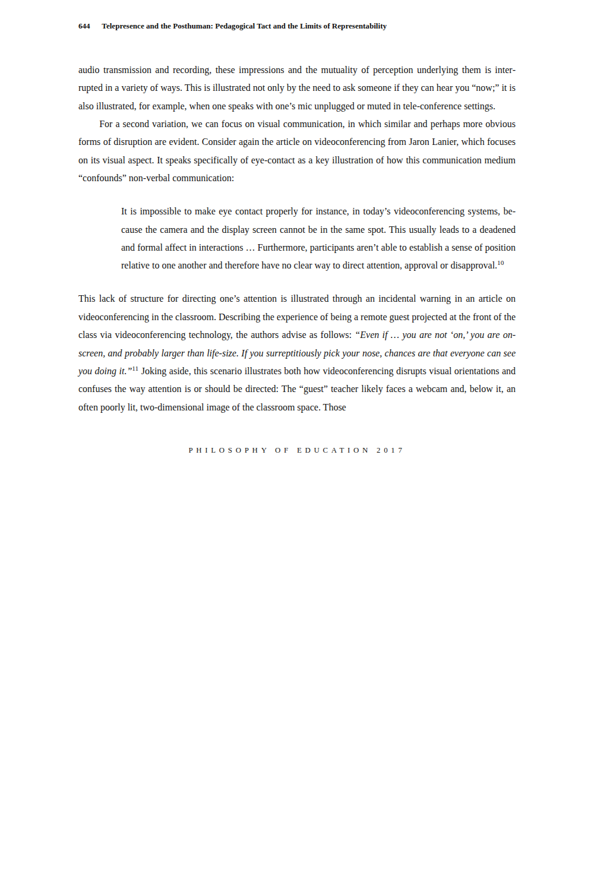644 Telepresence and the Posthuman: Pedagogical Tact and the Limits of Representability
audio transmission and recording, these impressions and the mutuality of perception underlying them is interrupted in a variety of ways. This is illustrated not only by the need to ask someone if they can hear you “now;” it is also illustrated, for example, when one speaks with one’s mic unplugged or muted in tele-conference settings.
For a second variation, we can focus on visual communication, in which similar and perhaps more obvious forms of disruption are evident. Consider again the article on videoconferencing from Jaron Lanier, which focuses on its visual aspect. It speaks specifically of eye-contact as a key illustration of how this communication medium “confounds” non-verbal communication:
It is impossible to make eye contact properly for instance, in today’s videoconferencing systems, because the camera and the display screen cannot be in the same spot. This usually leads to a deadened and formal affect in interactions … Furthermore, participants aren’t able to establish a sense of position relative to one another and therefore have no clear way to direct attention, approval or disapproval.10
This lack of structure for directing one’s attention is illustrated through an incidental warning in an article on videoconferencing in the classroom. Describing the experience of being a remote guest projected at the front of the class via videoconferencing technology, the authors advise as follows: “Even if … you are not ‘on,’ you are on-screen, and probably larger than life-size. If you surreptitiously pick your nose, chances are that everyone can see you doing it.”11 Joking aside, this scenario illustrates both how videoconferencing disrupts visual orientations and confuses the way attention is or should be directed: The “guest” teacher likely faces a webcam and, below it, an often poorly lit, two-dimensional image of the classroom space. Those
Philosophy of Education 2017